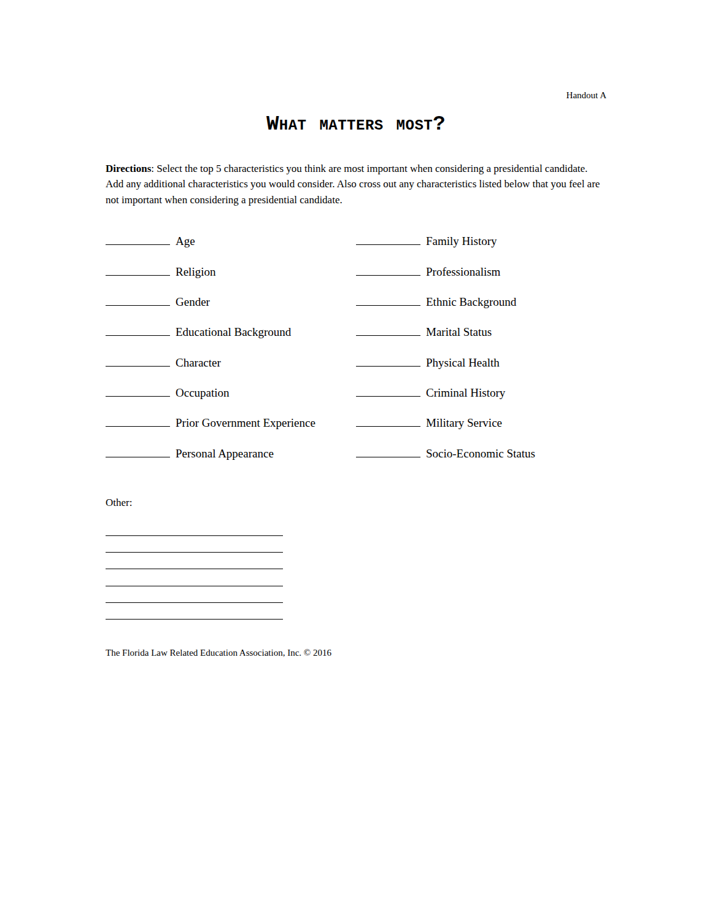Handout A
What matters most?
Directions: Select the top 5 characteristics you think are most important when considering a presidential candidate. Add any additional characteristics you would consider. Also cross out any characteristics listed below that you feel are not important when considering a presidential candidate.
| Age | Family History |
| Religion | Professionalism |
| Gender | Ethnic Background |
| Educational Background | Marital Status |
| Character | Physical Health |
| Occupation | Criminal History |
| Prior Government Experience | Military Service |
| Personal Appearance | Socio-Economic Status |
Other:
The Florida Law Related Education Association, Inc. © 2016